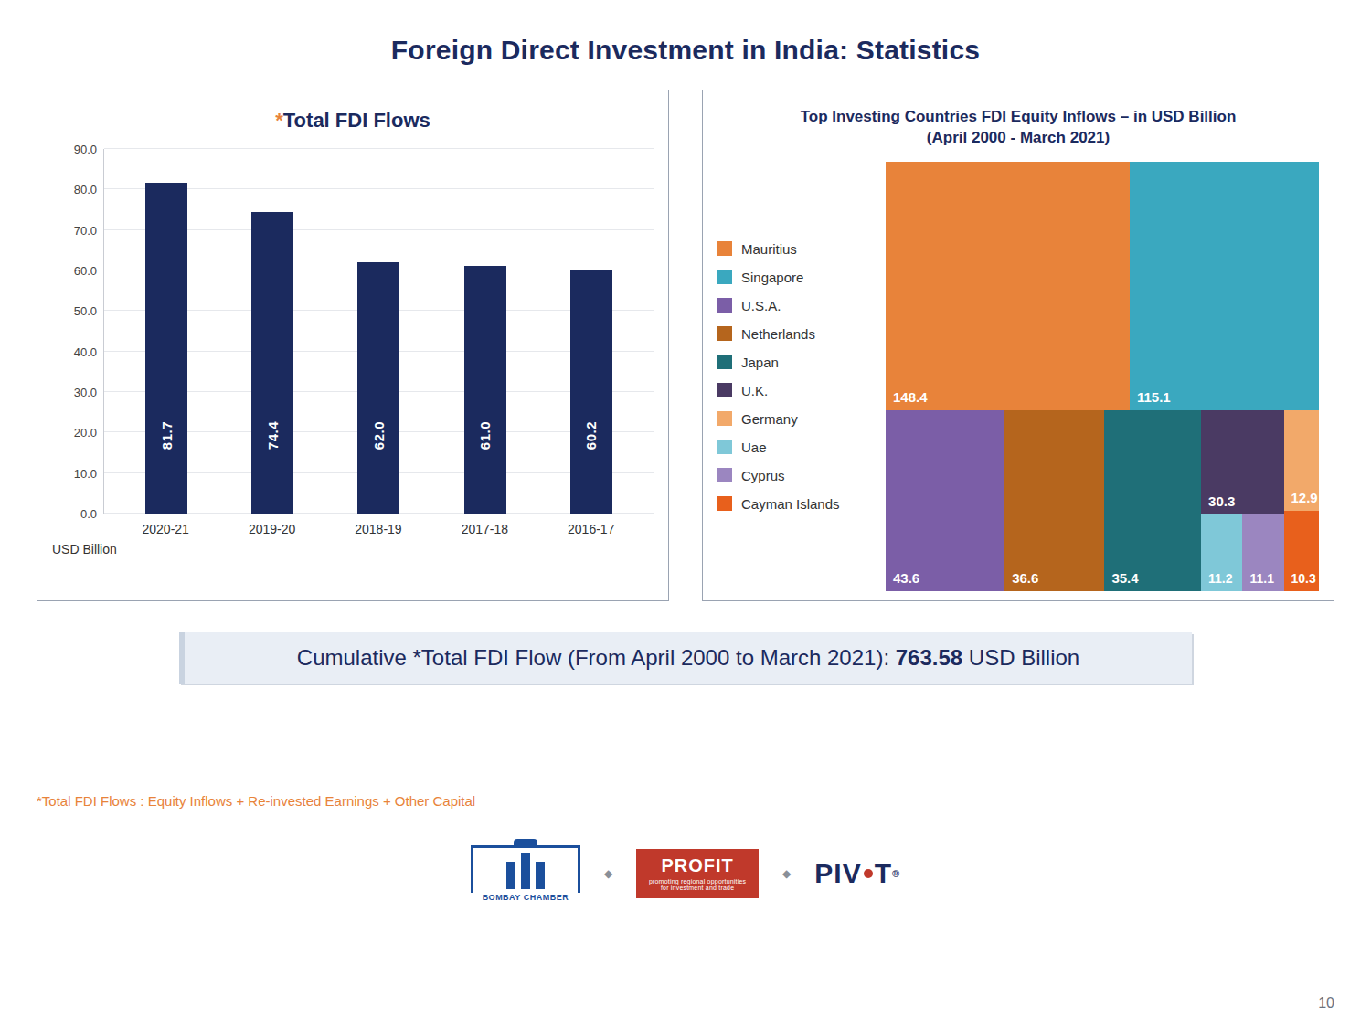Foreign Direct Investment in India: Statistics
*Total FDI Flows
90.0
80.0
70.0
60.0
50.0
40.0
30.0
20.0
10.0
0.0
81.7
74.4
62.0
61.0
60.2
2020-21
2019-20
2018-19
2017-18
2016-17
USD Billion
Top Investing Countries FDI Equity Inflows – in USD Billion
(April 2000 - March 2021)
Mauritius
Singapore
U.S.A.
Netherlands
Japan
U.K.
Germany
Uae
Cyprus
Cayman Islands
148.4
115.1
43.6
36.6
35.4
30.3
11.2
11.1
12.9
10.3
Cumulative *Total FDI Flow (From April 2000 to March 2021): 763.58 USD Billion
*Total FDI Flows : Equity Inflows + Re-invested Earnings + Other Capital
BOMBAY CHAMBER
◆
PROFIT promoting regional opportunities
for investment and trade
◆
PIV T®
10